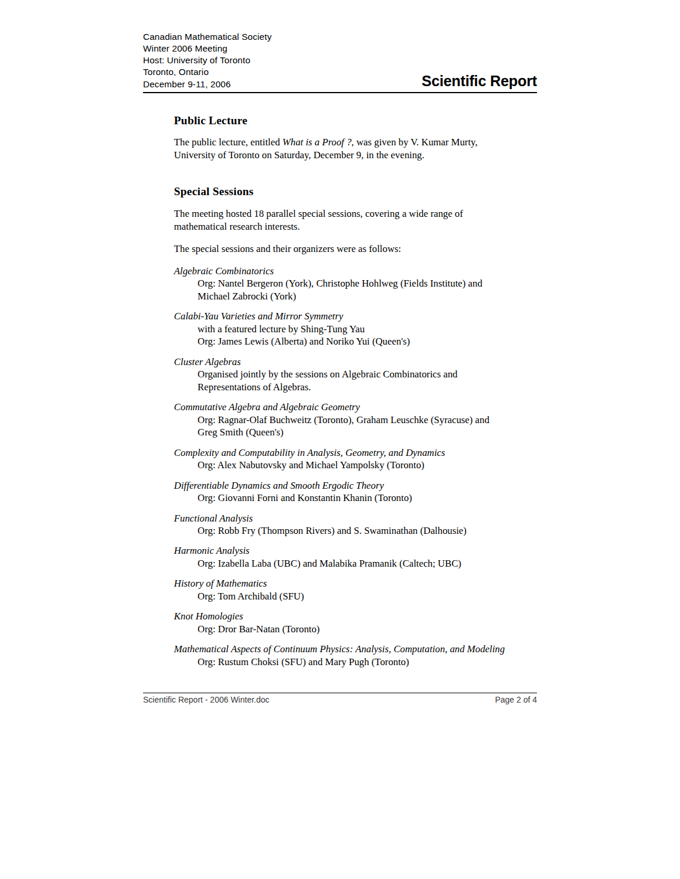Canadian Mathematical Society
Winter 2006 Meeting
Host: University of Toronto
Toronto, Ontario
December 9-11, 2006
Scientific Report
Public Lecture
The public lecture, entitled What is a Proof ?, was given by V. Kumar Murty, University of Toronto on Saturday, December 9, in the evening.
Special Sessions
The meeting hosted 18 parallel special sessions, covering a wide range of mathematical research interests.
The special sessions and their organizers were as follows:
Algebraic Combinatorics
Org: Nantel Bergeron (York), Christophe Hohlweg (Fields Institute) and Michael Zabrocki (York)
Calabi-Yau Varieties and Mirror Symmetry
with a featured lecture by Shing-Tung Yau
Org: James Lewis (Alberta) and Noriko Yui (Queen's)
Cluster Algebras
Organised jointly by the sessions on Algebraic Combinatorics and Representations of Algebras.
Commutative Algebra and Algebraic Geometry
Org: Ragnar-Olaf Buchweitz (Toronto), Graham Leuschke (Syracuse) and Greg Smith (Queen's)
Complexity and Computability in Analysis, Geometry, and Dynamics
Org: Alex Nabutovsky and Michael Yampolsky (Toronto)
Differentiable Dynamics and Smooth Ergodic Theory
Org: Giovanni Forni and Konstantin Khanin (Toronto)
Functional Analysis
Org: Robb Fry (Thompson Rivers) and S. Swaminathan (Dalhousie)
Harmonic Analysis
Org: Izabella Laba (UBC) and Malabika Pramanik (Caltech; UBC)
History of Mathematics
Org: Tom Archibald (SFU)
Knot Homologies
Org: Dror Bar-Natan (Toronto)
Mathematical Aspects of Continuum Physics: Analysis, Computation, and Modeling
Org: Rustum Choksi (SFU) and Mary Pugh (Toronto)
Scientific Report - 2006 Winter.doc
Page 2 of 4